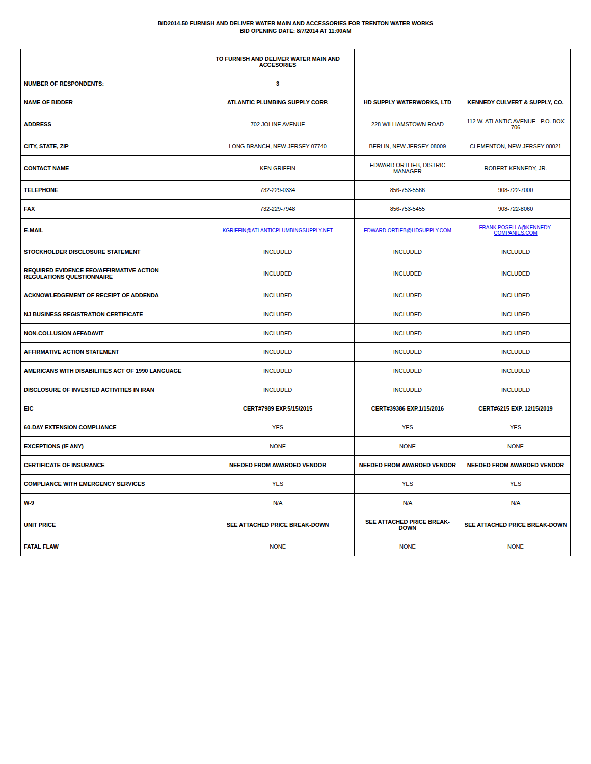BID2014-50 FURNISH AND DELIVER WATER MAIN AND ACCESSORIES FOR TRENTON WATER WORKS
BID OPENING DATE: 8/7/2014 AT 11:00AM
| | TO FURNISH AND DELIVER WATER MAIN AND ACCESORIES | | |
| NUMBER OF RESPONDENTS: | 3 | | |
| NAME OF BIDDER | ATLANTIC PLUMBING SUPPLY CORP. | HD SUPPLY WATERWORKS, LTD | KENNEDY CULVERT & SUPPLY, CO. |
| ADDRESS | 702 JOLINE AVENUE | 228 WILLIAMSTOWN ROAD | 112 W. ATLANTIC AVENUE - P.O. BOX 706 |
| CITY, STATE, ZIP | LONG BRANCH, NEW JERSEY 07740 | BERLIN, NEW JERSEY 08009 | CLEMENTON, NEW JERSEY 08021 |
| CONTACT NAME | KEN GRIFFIN | EDWARD ORTLIEB, DISTRIC MANAGER | ROBERT KENNEDY, JR. |
| TELEPHONE | 732-229-0334 | 856-753-5566 | 908-722-7000 |
| FAX | 732-229-7948 | 856-753-5455 | 908-722-8060 |
| E-MAIL | KGRIFFIN@ATLANTICPLUMBINGSUPPLY.NET | EDWARD.ORTIEB@HDSUPPLY.COM | FRANK.POSELLA@KENNEDY-COMPANIES.COM |
| STOCKHOLDER DISCLOSURE STATEMENT | INCLUDED | INCLUDED | INCLUDED |
| REQUIRED EVIDENCE EEO/AFFIRMATIVE ACTION REGULATIONS QUESTIONNAIRE | INCLUDED | INCLUDED | INCLUDED |
| ACKNOWLEDGEMENT OF RECEIPT OF ADDENDA | INCLUDED | INCLUDED | INCLUDED |
| NJ BUSINESS REGISTRATION CERTIFICATE | INCLUDED | INCLUDED | INCLUDED |
| NON-COLLUSION AFFADAVIT | INCLUDED | INCLUDED | INCLUDED |
| AFFIRMATIVE ACTION STATEMENT | INCLUDED | INCLUDED | INCLUDED |
| AMERICANS WITH DISABILITIES ACT OF 1990 LANGUAGE | INCLUDED | INCLUDED | INCLUDED |
| DISCLOSURE OF INVESTED ACTIVITIES IN IRAN | INCLUDED | INCLUDED | INCLUDED |
| EIC | CERT#7989 EXP.5/15/2015 | CERT#39386 EXP.1/15/2016 | CERT#6215 EXP. 12/15/2019 |
| 60-DAY EXTENSION COMPLIANCE | YES | YES | YES |
| EXCEPTIONS (IF ANY) | NONE | NONE | NONE |
| CERTIFICATE OF INSURANCE | NEEDED FROM AWARDED VENDOR | NEEDED FROM AWARDED VENDOR | NEEDED FROM AWARDED VENDOR |
| COMPLIANCE WITH EMERGENCY SERVICES | YES | YES | YES |
| W-9 | N/A | N/A | N/A |
| UNIT PRICE | SEE ATTACHED PRICE BREAK-DOWN | SEE ATTACHED PRICE BREAK-DOWN | SEE ATTACHED PRICE BREAK-DOWN |
| FATAL FLAW | NONE | NONE | NONE |